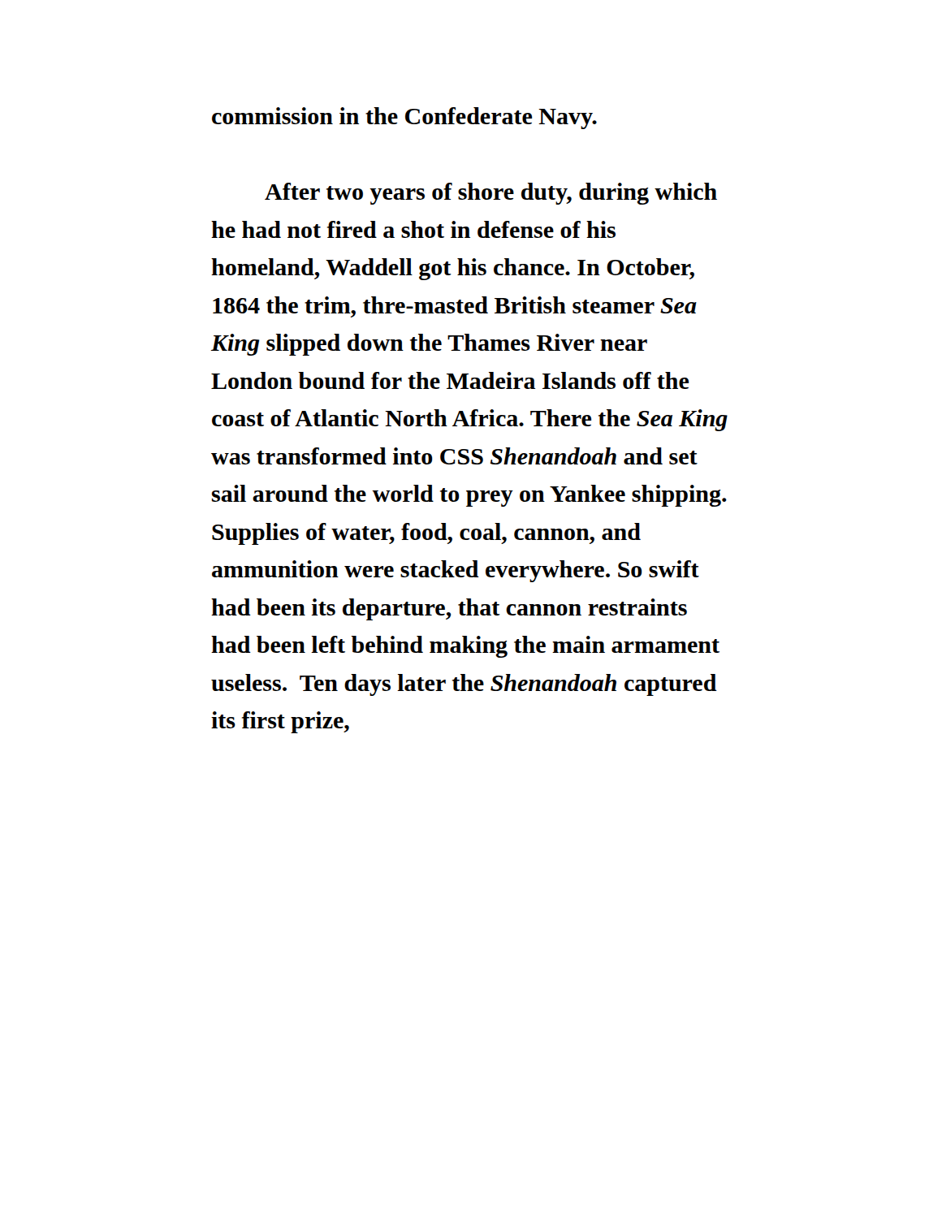commission in the Confederate Navy.
After two years of shore duty, during which he had not fired a shot in defense of his homeland, Waddell got his chance. In October, 1864 the trim, thre-masted British steamer Sea King slipped down the Thames River near London bound for the Madeira Islands off the coast of Atlantic North Africa. There the Sea King was transformed into CSS Shenandoah and set sail around the world to prey on Yankee shipping. Supplies of water, food, coal, cannon, and ammunition were stacked everywhere. So swift had been its departure, that cannon restraints had been left behind making the main armament useless. Ten days later the Shenandoah captured its first prize,